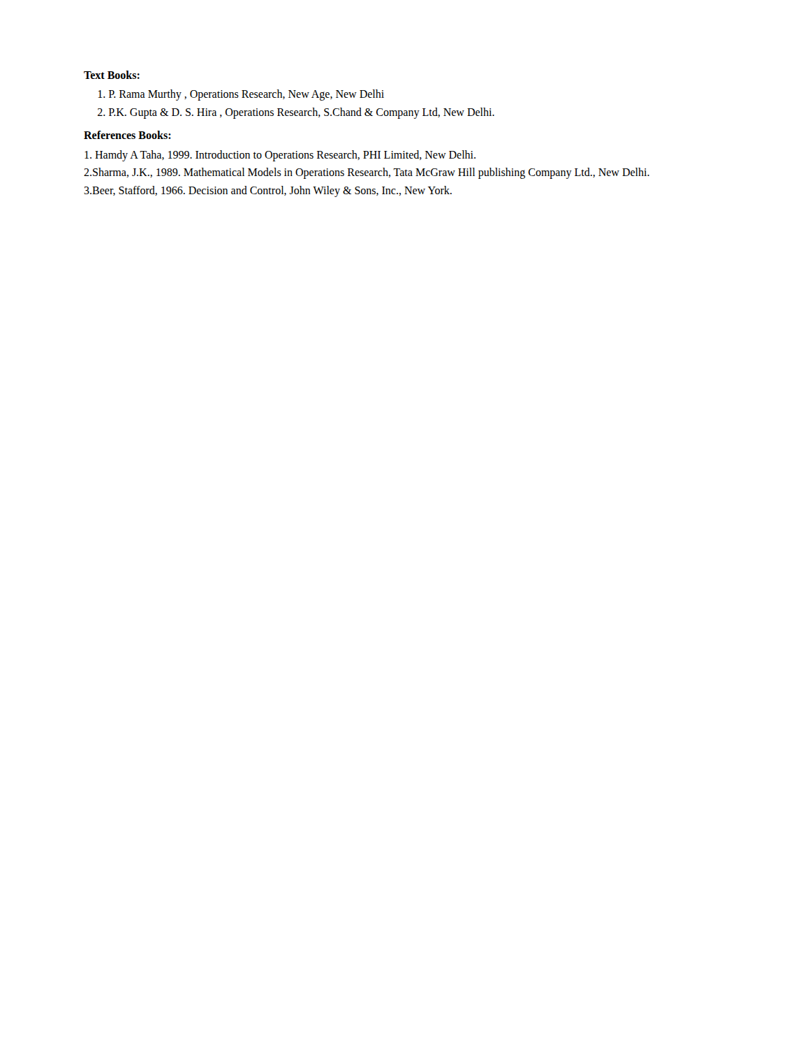Text Books:
P. Rama Murthy , Operations Research, New Age, New Delhi
P.K. Gupta & D. S. Hira , Operations Research, S.Chand & Company Ltd, New Delhi.
References Books:
1. Hamdy A Taha, 1999. Introduction to Operations Research, PHI Limited, New Delhi.
2.Sharma, J.K., 1989. Mathematical Models in Operations Research, Tata McGraw Hill publishing Company Ltd., New Delhi.
3.Beer, Stafford, 1966. Decision and Control, John Wiley & Sons, Inc., New York.